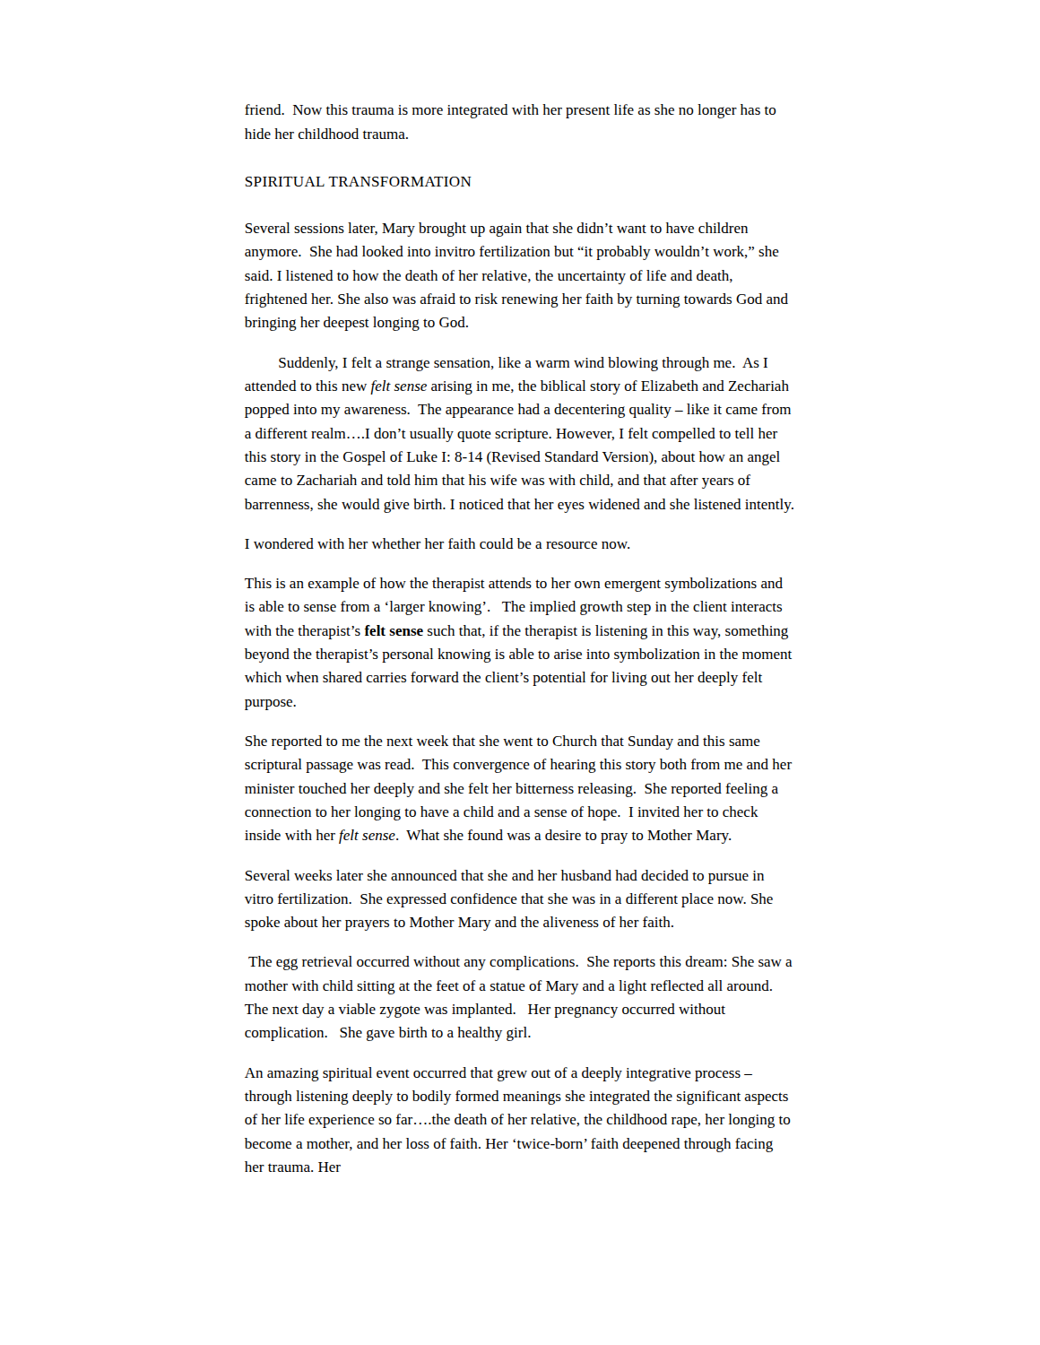friend. Now this trauma is more integrated with her present life as she no longer has to hide her childhood trauma.
SPIRITUAL TRANSFORMATION
Several sessions later, Mary brought up again that she didn’t want to have children anymore. She had looked into invitro fertilization but “it probably wouldn’t work,” she said. I listened to how the death of her relative, the uncertainty of life and death, frightened her. She also was afraid to risk renewing her faith by turning towards God and bringing her deepest longing to God.
Suddenly, I felt a strange sensation, like a warm wind blowing through me. As I attended to this new felt sense arising in me, the biblical story of Elizabeth and Zechariah popped into my awareness. The appearance had a decentering quality – like it came from a different realm….I don’t usually quote scripture. However, I felt compelled to tell her this story in the Gospel of Luke I: 8-14 (Revised Standard Version), about how an angel came to Zachariah and told him that his wife was with child, and that after years of barrenness, she would give birth. I noticed that her eyes widened and she listened intently.
I wondered with her whether her faith could be a resource now.
This is an example of how the therapist attends to her own emergent symbolizations and is able to sense from a ‘larger knowing’. The implied growth step in the client interacts with the therapist’s felt sense such that, if the therapist is listening in this way, something beyond the therapist’s personal knowing is able to arise into symbolization in the moment which when shared carries forward the client’s potential for living out her deeply felt purpose.
She reported to me the next week that she went to Church that Sunday and this same scriptural passage was read. This convergence of hearing this story both from me and her minister touched her deeply and she felt her bitterness releasing. She reported feeling a connection to her longing to have a child and a sense of hope. I invited her to check inside with her felt sense. What she found was a desire to pray to Mother Mary.
Several weeks later she announced that she and her husband had decided to pursue in vitro fertilization. She expressed confidence that she was in a different place now. She spoke about her prayers to Mother Mary and the aliveness of her faith.
The egg retrieval occurred without any complications. She reports this dream: She saw a mother with child sitting at the feet of a statue of Mary and a light reflected all around. The next day a viable zygote was implanted. Her pregnancy occurred without complication. She gave birth to a healthy girl.
An amazing spiritual event occurred that grew out of a deeply integrative process – through listening deeply to bodily formed meanings she integrated the significant aspects of her life experience so far….the death of her relative, the childhood rape, her longing to become a mother, and her loss of faith. Her ‘twice-born’ faith deepened through facing her trauma. Her